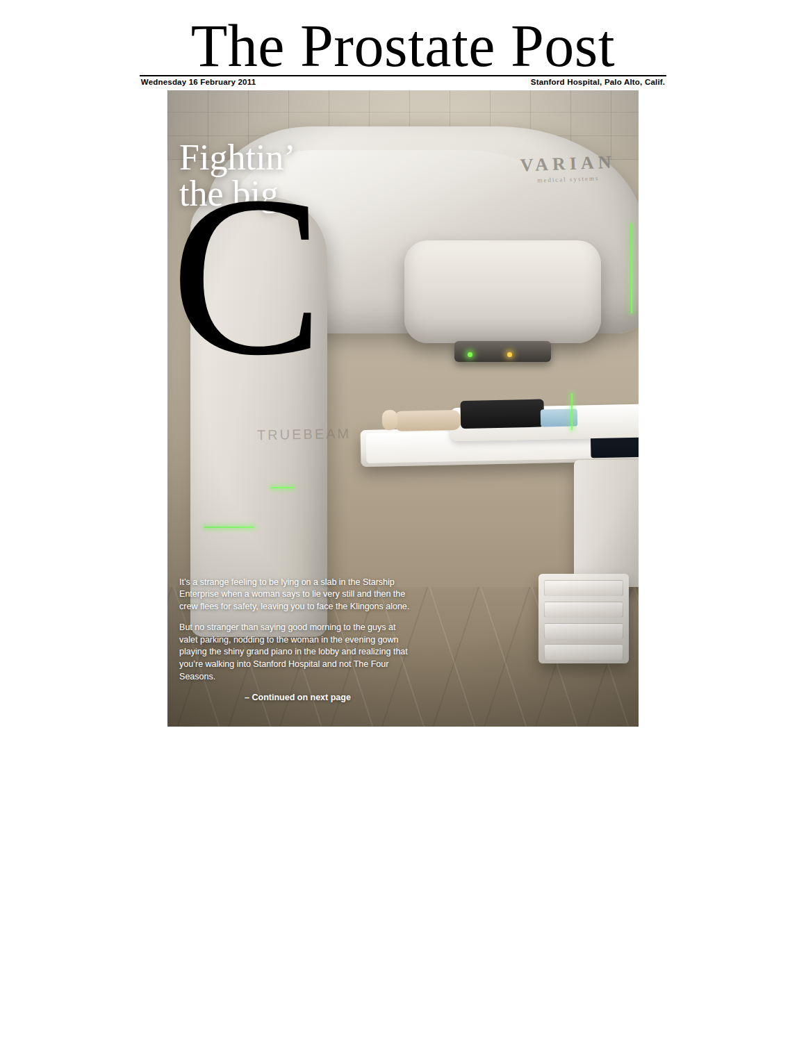The Prostate Post
Wednesday 16 February 2011 Stanford Hospital, Palo Alto, Calif.
VARIAN
medical systems
TRUEBEAM
Fightin’ the big
C
It’s a strange feeling to be lying on a slab in the Starship Enterprise when a woman says to lie very still and then the crew flees for safety, leaving you to face the Klingons alone.
But no stranger than saying good morning to the guys at valet parking, nodding to the woman in the evening gown playing the shiny grand piano in the lobby and realizing that you’re walking into Stanford Hospital and not The Four Seasons.
– Continued on next page